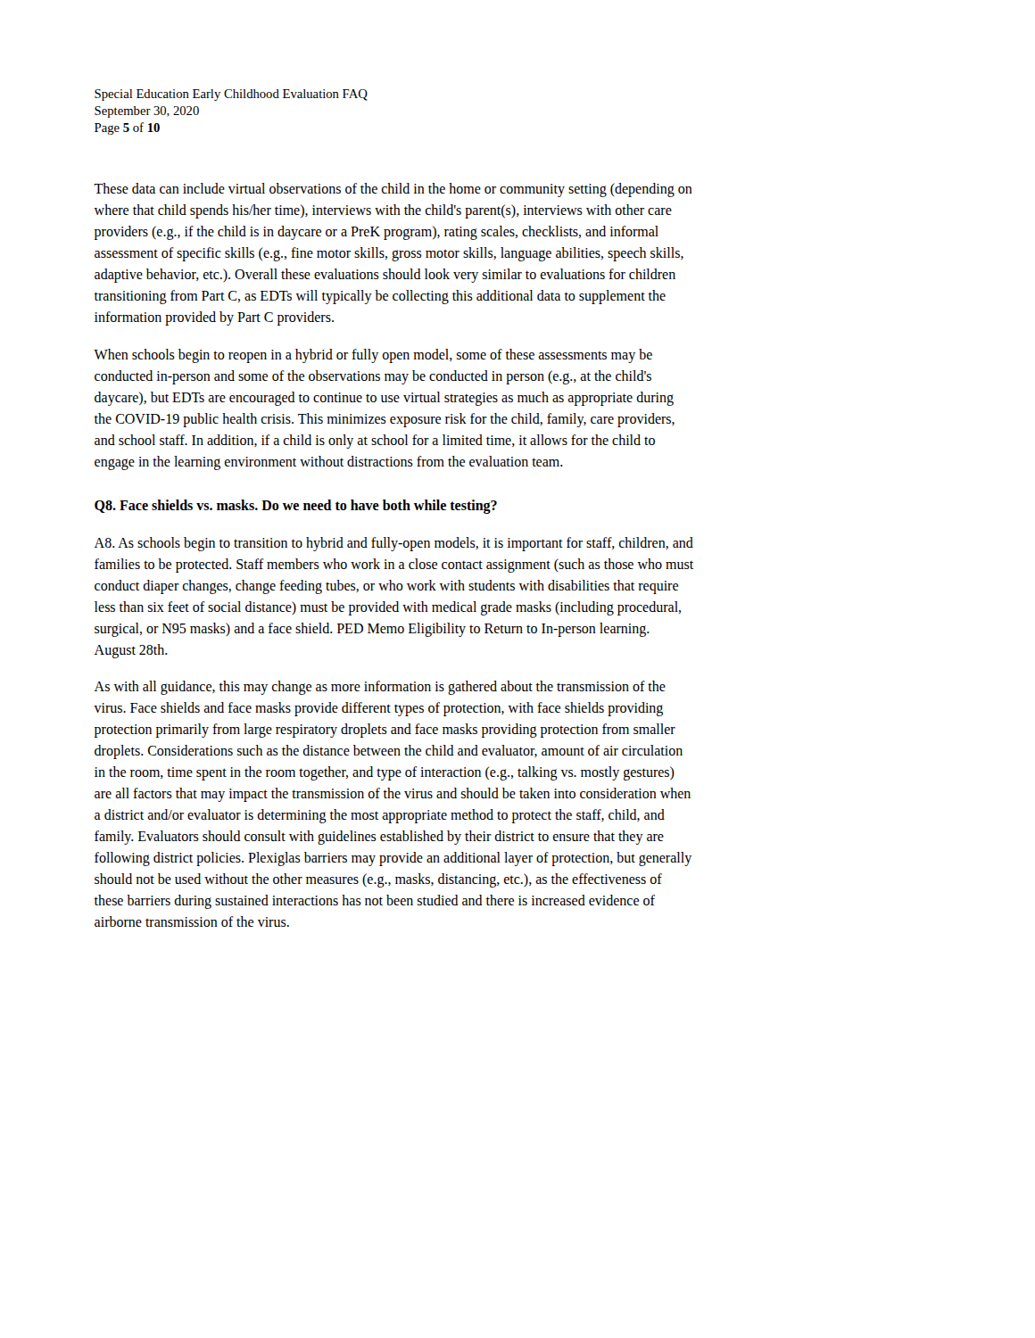Special Education Early Childhood Evaluation FAQ
September 30, 2020
Page 5 of 10
These data can include virtual observations of the child in the home or community setting (depending on where that child spends his/her time), interviews with the child's parent(s), interviews with other care providers (e.g., if the child is in daycare or a PreK program), rating scales, checklists, and informal assessment of specific skills (e.g., fine motor skills, gross motor skills, language abilities, speech skills, adaptive behavior, etc.). Overall these evaluations should look very similar to evaluations for children transitioning from Part C, as EDTs will typically be collecting this additional data to supplement the information provided by Part C providers.
When schools begin to reopen in a hybrid or fully open model, some of these assessments may be conducted in-person and some of the observations may be conducted in person (e.g., at the child's daycare), but EDTs are encouraged to continue to use virtual strategies as much as appropriate during the COVID-19 public health crisis. This minimizes exposure risk for the child, family, care providers, and school staff. In addition, if a child is only at school for a limited time, it allows for the child to engage in the learning environment without distractions from the evaluation team.
Q8. Face shields vs. masks. Do we need to have both while testing?
A8. As schools begin to transition to hybrid and fully-open models, it is important for staff, children, and families to be protected. Staff members who work in a close contact assignment (such as those who must conduct diaper changes, change feeding tubes, or who work with students with disabilities that require less than six feet of social distance) must be provided with medical grade masks (including procedural, surgical, or N95 masks) and a face shield. PED Memo Eligibility to Return to In-person learning. August 28th.
As with all guidance, this may change as more information is gathered about the transmission of the virus. Face shields and face masks provide different types of protection, with face shields providing protection primarily from large respiratory droplets and face masks providing protection from smaller droplets. Considerations such as the distance between the child and evaluator, amount of air circulation in the room, time spent in the room together, and type of interaction (e.g., talking vs. mostly gestures) are all factors that may impact the transmission of the virus and should be taken into consideration when a district and/or evaluator is determining the most appropriate method to protect the staff, child, and family. Evaluators should consult with guidelines established by their district to ensure that they are following district policies. Plexiglas barriers may provide an additional layer of protection, but generally should not be used without the other measures (e.g., masks, distancing, etc.), as the effectiveness of these barriers during sustained interactions has not been studied and there is increased evidence of airborne transmission of the virus.